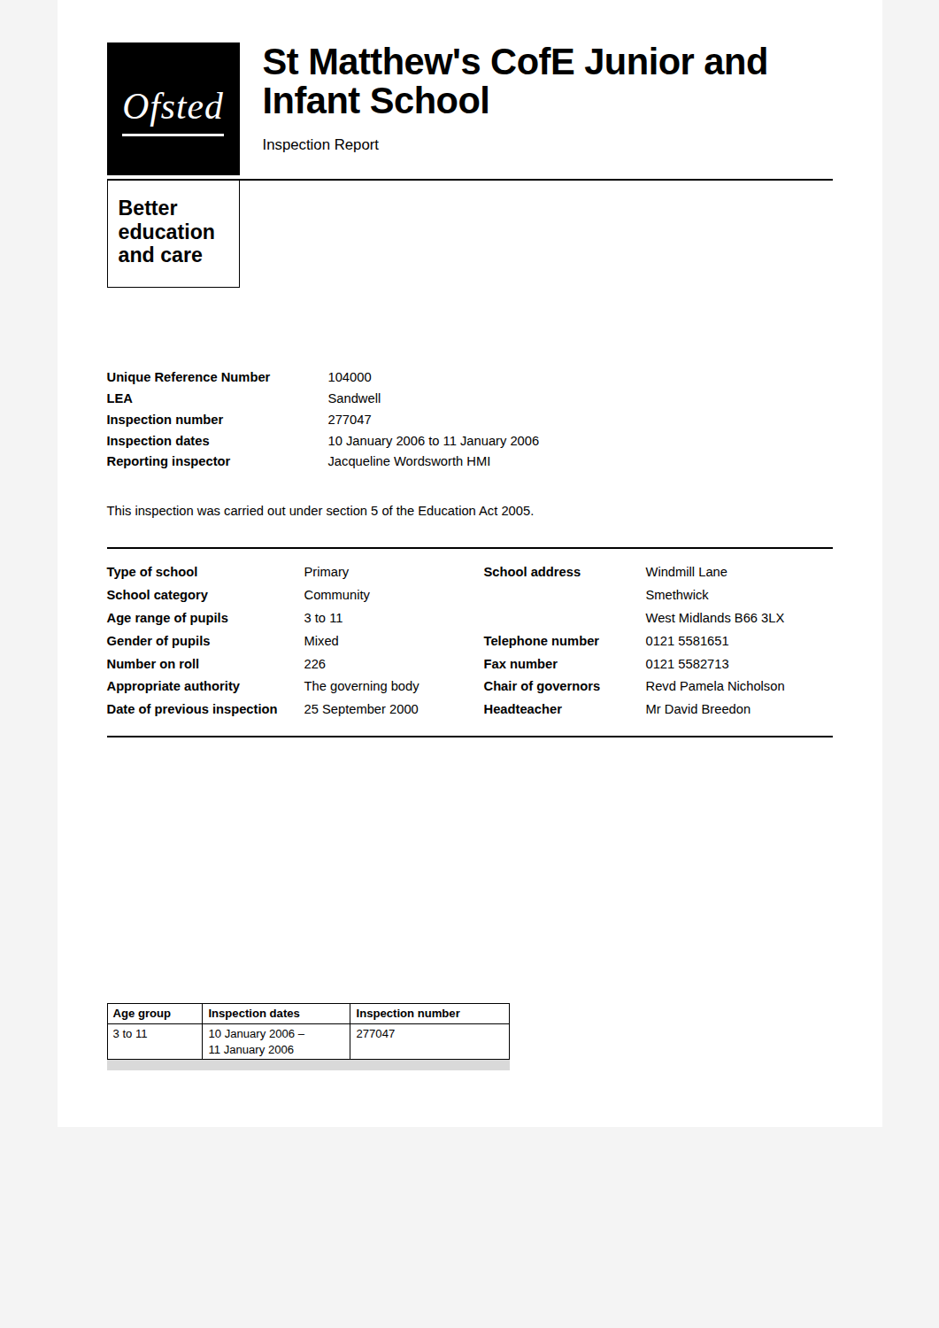Ofsted
St Matthew's CofE Junior and Infant School
Inspection Report
Better education and care
| Unique Reference Number | 104000 |
| LEA | Sandwell |
| Inspection number | 277047 |
| Inspection dates | 10 January 2006 to 11 January 2006 |
| Reporting inspector | Jacqueline Wordsworth HMI |
This inspection was carried out under section 5 of the Education Act 2005.
| Type of school | Primary | School address | Windmill Lane |
| School category | Community | | Smethwick |
| Age range of pupils | 3 to 11 | | West Midlands B66 3LX |
| Gender of pupils | Mixed | Telephone number | 0121 5581651 |
| Number on roll | 226 | Fax number | 0121 5582713 |
| Appropriate authority | The governing body | Chair of governors | Revd Pamela Nicholson |
| Date of previous inspection | 25 September 2000 | Headteacher | Mr David Breedon |
| Age group | Inspection dates | Inspection number |
| 3 to 11 | 10 January 2006 – 11 January 2006 | 277047 |